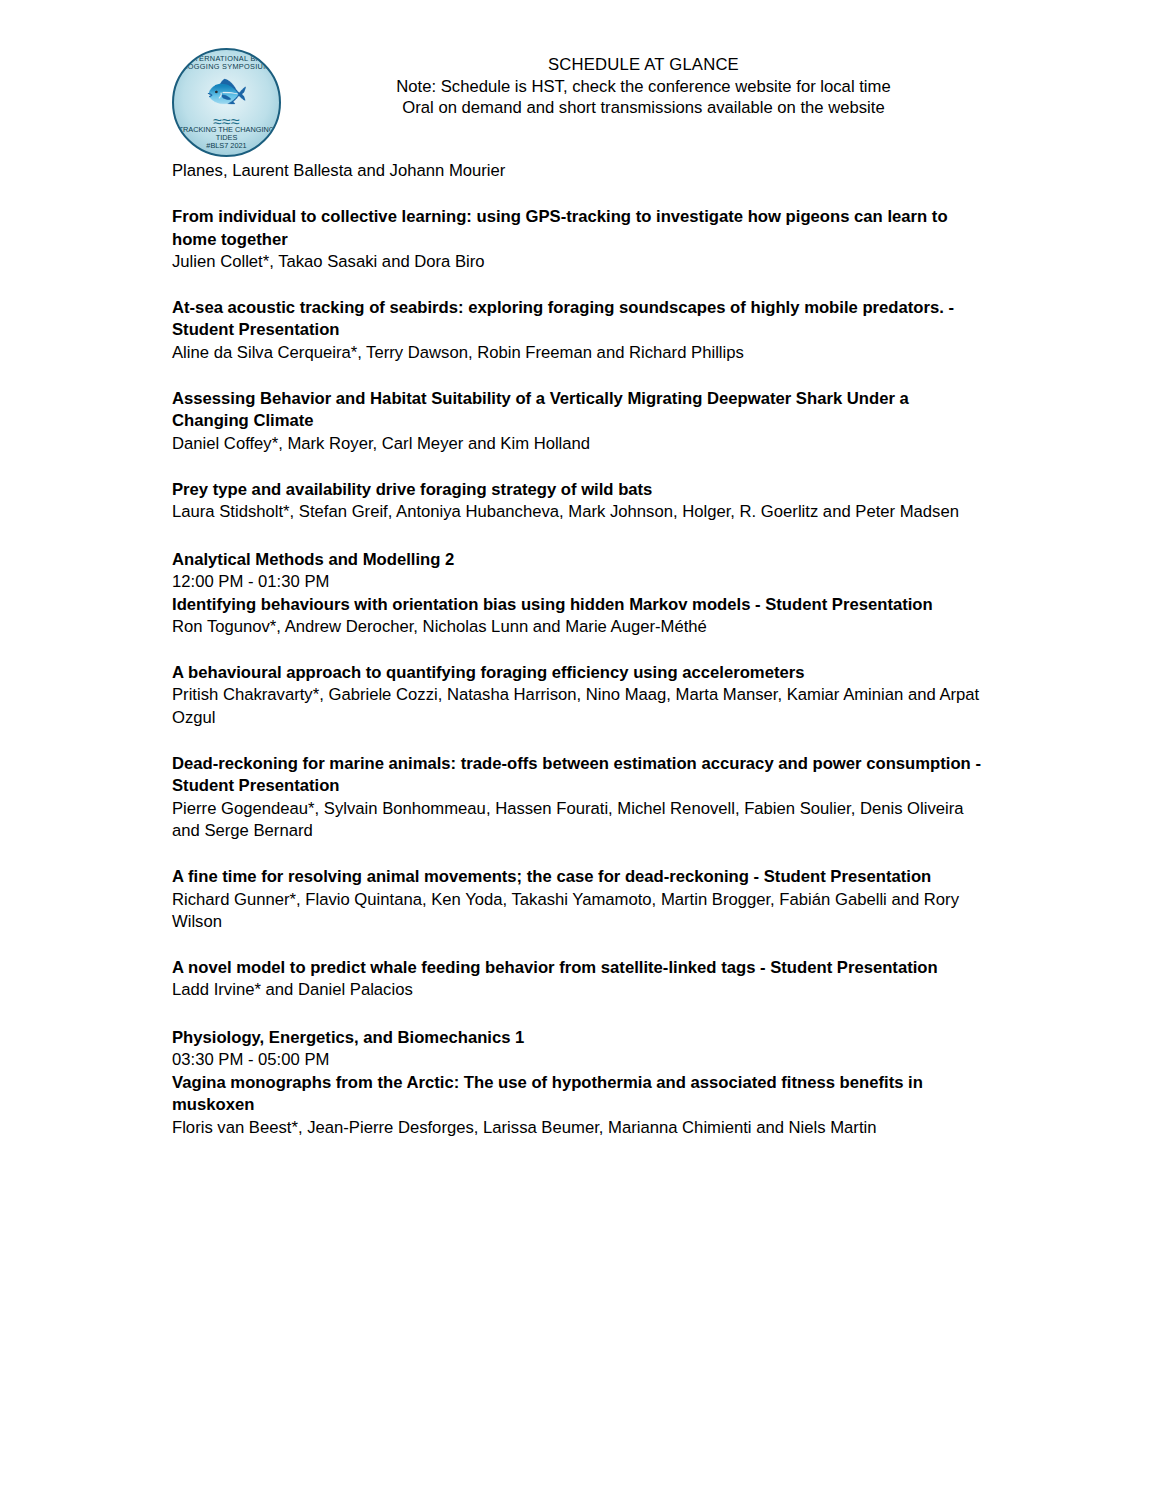INTERNATIONAL BIO-LOGGING SYMPOSIUM
🐟
≈≈≈
TRACKING THE CHANGING TIDES
#BLS7 2021
SCHEDULE AT GLANCE
Note: Schedule is HST, check the conference website for local time
Oral on demand and short transmissions available on the website
Planes, Laurent Ballesta and Johann Mourier
From individual to collective learning: using GPS-tracking to investigate how pigeons can learn to home together
Julien Collet*, Takao Sasaki and Dora Biro
At-sea acoustic tracking of seabirds: exploring foraging soundscapes of highly mobile predators. - Student Presentation
Aline da Silva Cerqueira*, Terry Dawson, Robin Freeman and Richard Phillips
Assessing Behavior and Habitat Suitability of a Vertically Migrating Deepwater Shark Under a Changing Climate
Daniel Coffey*, Mark Royer, Carl Meyer and Kim Holland
Prey type and availability drive foraging strategy of wild bats
Laura Stidsholt*, Stefan Greif, Antoniya Hubancheva, Mark Johnson, Holger, R. Goerlitz and Peter Madsen
Analytical Methods and Modelling 2
12:00 PM - 01:30 PM
Identifying behaviours with orientation bias using hidden Markov models - Student Presentation
Ron Togunov*, Andrew Derocher, Nicholas Lunn and Marie Auger-Méthé
A behavioural approach to quantifying foraging efficiency using accelerometers
Pritish Chakravarty*, Gabriele Cozzi, Natasha Harrison, Nino Maag, Marta Manser, Kamiar Aminian and Arpat Ozgul
Dead-reckoning for marine animals: trade-offs between estimation accuracy and power consumption - Student Presentation
Pierre Gogendeau*, Sylvain Bonhommeau, Hassen Fourati, Michel Renovell, Fabien Soulier, Denis Oliveira and Serge Bernard
A fine time for resolving animal movements; the case for dead-reckoning - Student Presentation
Richard Gunner*, Flavio Quintana, Ken Yoda, Takashi Yamamoto, Martin Brogger, Fabián Gabelli and Rory Wilson
A novel model to predict whale feeding behavior from satellite-linked tags - Student Presentation
Ladd Irvine* and Daniel Palacios
Physiology, Energetics, and Biomechanics 1
03:30 PM - 05:00 PM
Vagina monographs from the Arctic: The use of hypothermia and associated fitness benefits in muskoxen
Floris van Beest*, Jean-Pierre Desforges, Larissa Beumer, Marianna Chimienti and Niels Martin